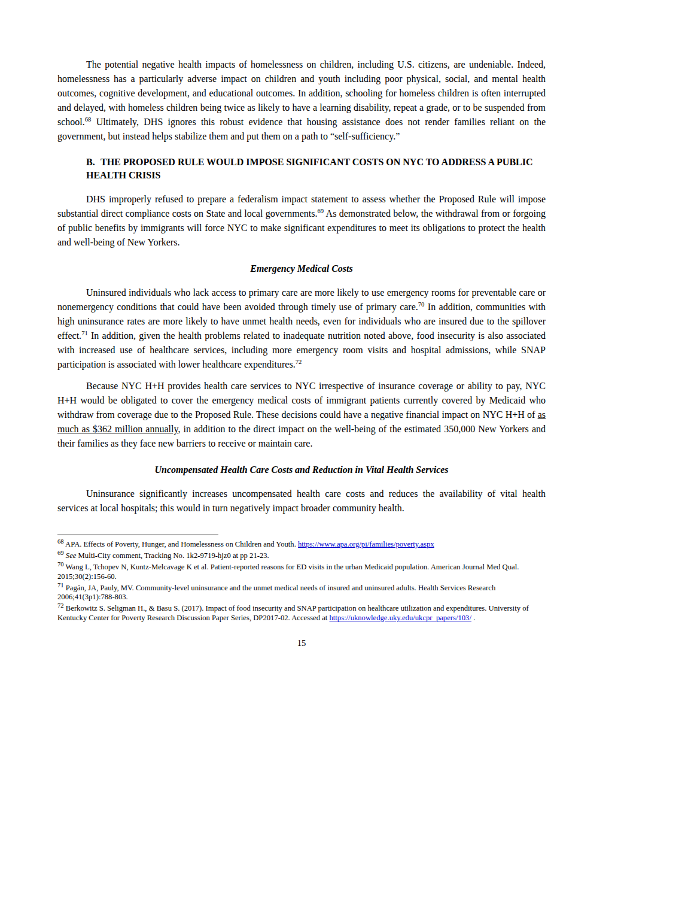The potential negative health impacts of homelessness on children, including U.S. citizens, are undeniable. Indeed, homelessness has a particularly adverse impact on children and youth including poor physical, social, and mental health outcomes, cognitive development, and educational outcomes. In addition, schooling for homeless children is often interrupted and delayed, with homeless children being twice as likely to have a learning disability, repeat a grade, or to be suspended from school.68 Ultimately, DHS ignores this robust evidence that housing assistance does not render families reliant on the government, but instead helps stabilize them and put them on a path to “self-sufficiency.”
B. THE PROPOSED RULE WOULD IMPOSE SIGNIFICANT COSTS ON NYC TO ADDRESS A PUBLIC HEALTH CRISIS
DHS improperly refused to prepare a federalism impact statement to assess whether the Proposed Rule will impose substantial direct compliance costs on State and local governments.69 As demonstrated below, the withdrawal from or forgoing of public benefits by immigrants will force NYC to make significant expenditures to meet its obligations to protect the health and well-being of New Yorkers.
Emergency Medical Costs
Uninsured individuals who lack access to primary care are more likely to use emergency rooms for preventable care or nonemergency conditions that could have been avoided through timely use of primary care.70 In addition, communities with high uninsurance rates are more likely to have unmet health needs, even for individuals who are insured due to the spillover effect.71 In addition, given the health problems related to inadequate nutrition noted above, food insecurity is also associated with increased use of healthcare services, including more emergency room visits and hospital admissions, while SNAP participation is associated with lower healthcare expenditures.72
Because NYC H+H provides health care services to NYC irrespective of insurance coverage or ability to pay, NYC H+H would be obligated to cover the emergency medical costs of immigrant patients currently covered by Medicaid who withdraw from coverage due to the Proposed Rule. These decisions could have a negative financial impact on NYC H+H of as much as $362 million annually, in addition to the direct impact on the well-being of the estimated 350,000 New Yorkers and their families as they face new barriers to receive or maintain care.
Uncompensated Health Care Costs and Reduction in Vital Health Services
Uninsurance significantly increases uncompensated health care costs and reduces the availability of vital health services at local hospitals; this would in turn negatively impact broader community health.
68 APA. Effects of Poverty, Hunger, and Homelessness on Children and Youth. https://www.apa.org/pi/families/poverty.aspx
69 See Multi-City comment, Tracking No. 1k2-9719-hjz0 at pp 21-23.
70 Wang L, Tchopev N, Kuntz-Melcavage K et al. Patient-reported reasons for ED visits in the urban Medicaid population. American Journal Med Qual. 2015;30(2):156-60.
71 Pagán, JA, Pauly, MV. Community-level uninsurance and the unmet medical needs of insured and uninsured adults. Health Services Research 2006;41(3p1):788-803.
72 Berkowitz S. Seligman H., & Basu S. (2017). Impact of food insecurity and SNAP participation on healthcare utilization and expenditures. University of Kentucky Center for Poverty Research Discussion Paper Series, DP2017-02. Accessed at https://uknowledge.uky.edu/ukcpr_papers/103/ .
15